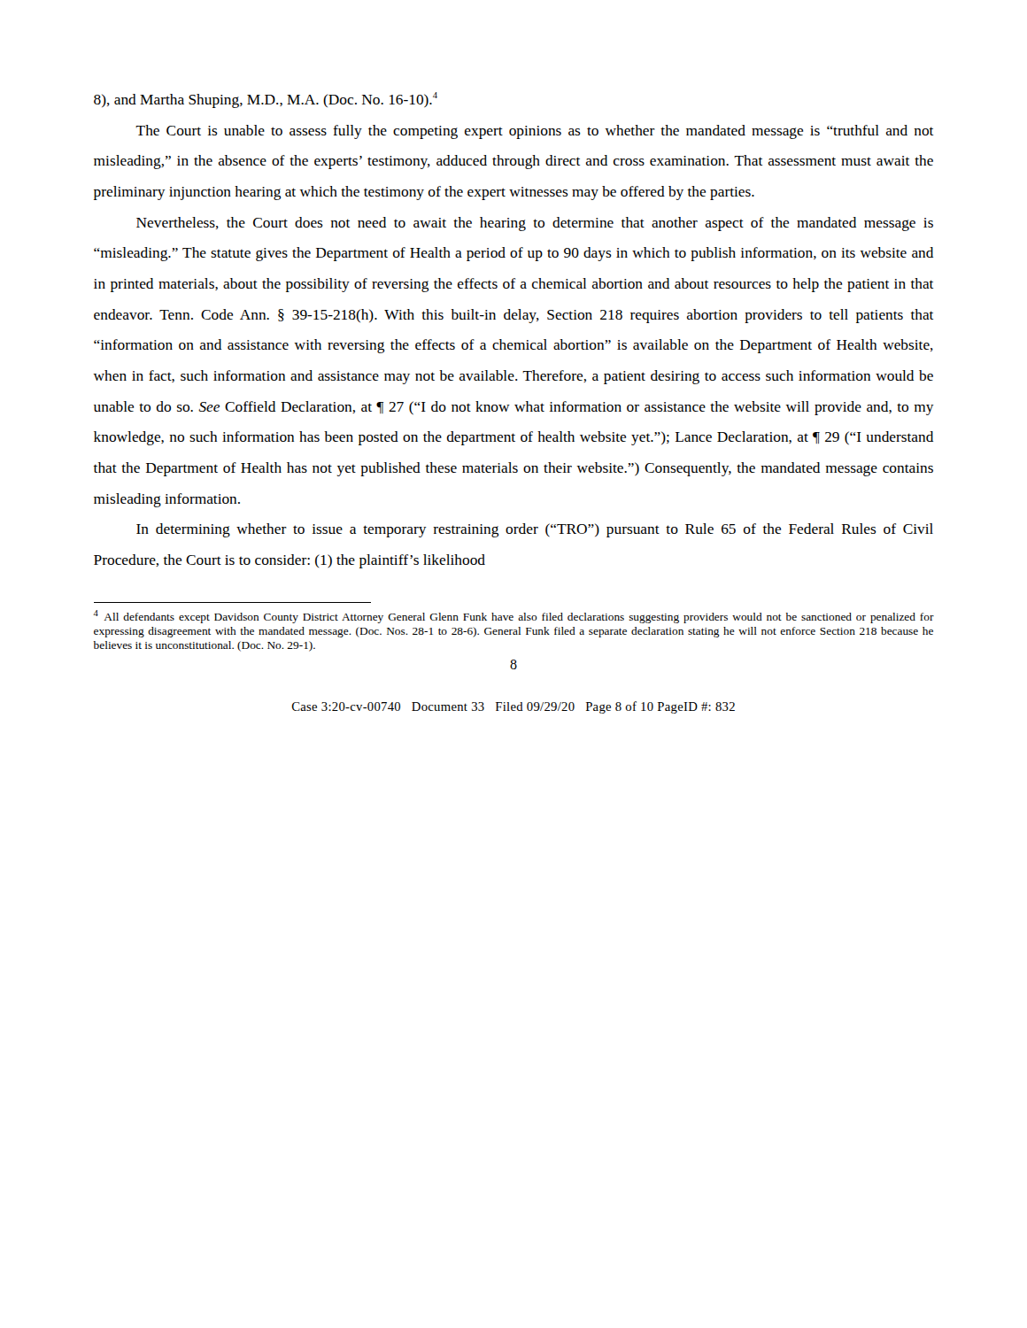8), and Martha Shuping, M.D., M.A. (Doc. No. 16-10).4
The Court is unable to assess fully the competing expert opinions as to whether the mandated message is “truthful and not misleading,” in the absence of the experts’ testimony, adduced through direct and cross examination. That assessment must await the preliminary injunction hearing at which the testimony of the expert witnesses may be offered by the parties.
Nevertheless, the Court does not need to await the hearing to determine that another aspect of the mandated message is “misleading.” The statute gives the Department of Health a period of up to 90 days in which to publish information, on its website and in printed materials, about the possibility of reversing the effects of a chemical abortion and about resources to help the patient in that endeavor. Tenn. Code Ann. § 39-15-218(h). With this built-in delay, Section 218 requires abortion providers to tell patients that “information on and assistance with reversing the effects of a chemical abortion” is available on the Department of Health website, when in fact, such information and assistance may not be available. Therefore, a patient desiring to access such information would be unable to do so. See Coffield Declaration, at ¶ 27 (“I do not know what information or assistance the website will provide and, to my knowledge, no such information has been posted on the department of health website yet.”); Lance Declaration, at ¶ 29 (“I understand that the Department of Health has not yet published these materials on their website.”) Consequently, the mandated message contains misleading information.
In determining whether to issue a temporary restraining order (“TRO”) pursuant to Rule 65 of the Federal Rules of Civil Procedure, the Court is to consider: (1) the plaintiff’s likelihood
4 All defendants except Davidson County District Attorney General Glenn Funk have also filed declarations suggesting providers would not be sanctioned or penalized for expressing disagreement with the mandated message. (Doc. Nos. 28-1 to 28-6). General Funk filed a separate declaration stating he will not enforce Section 218 because he believes it is unconstitutional. (Doc. No. 29-1).
8
Case 3:20-cv-00740 Document 33 Filed 09/29/20 Page 8 of 10 PageID #: 832